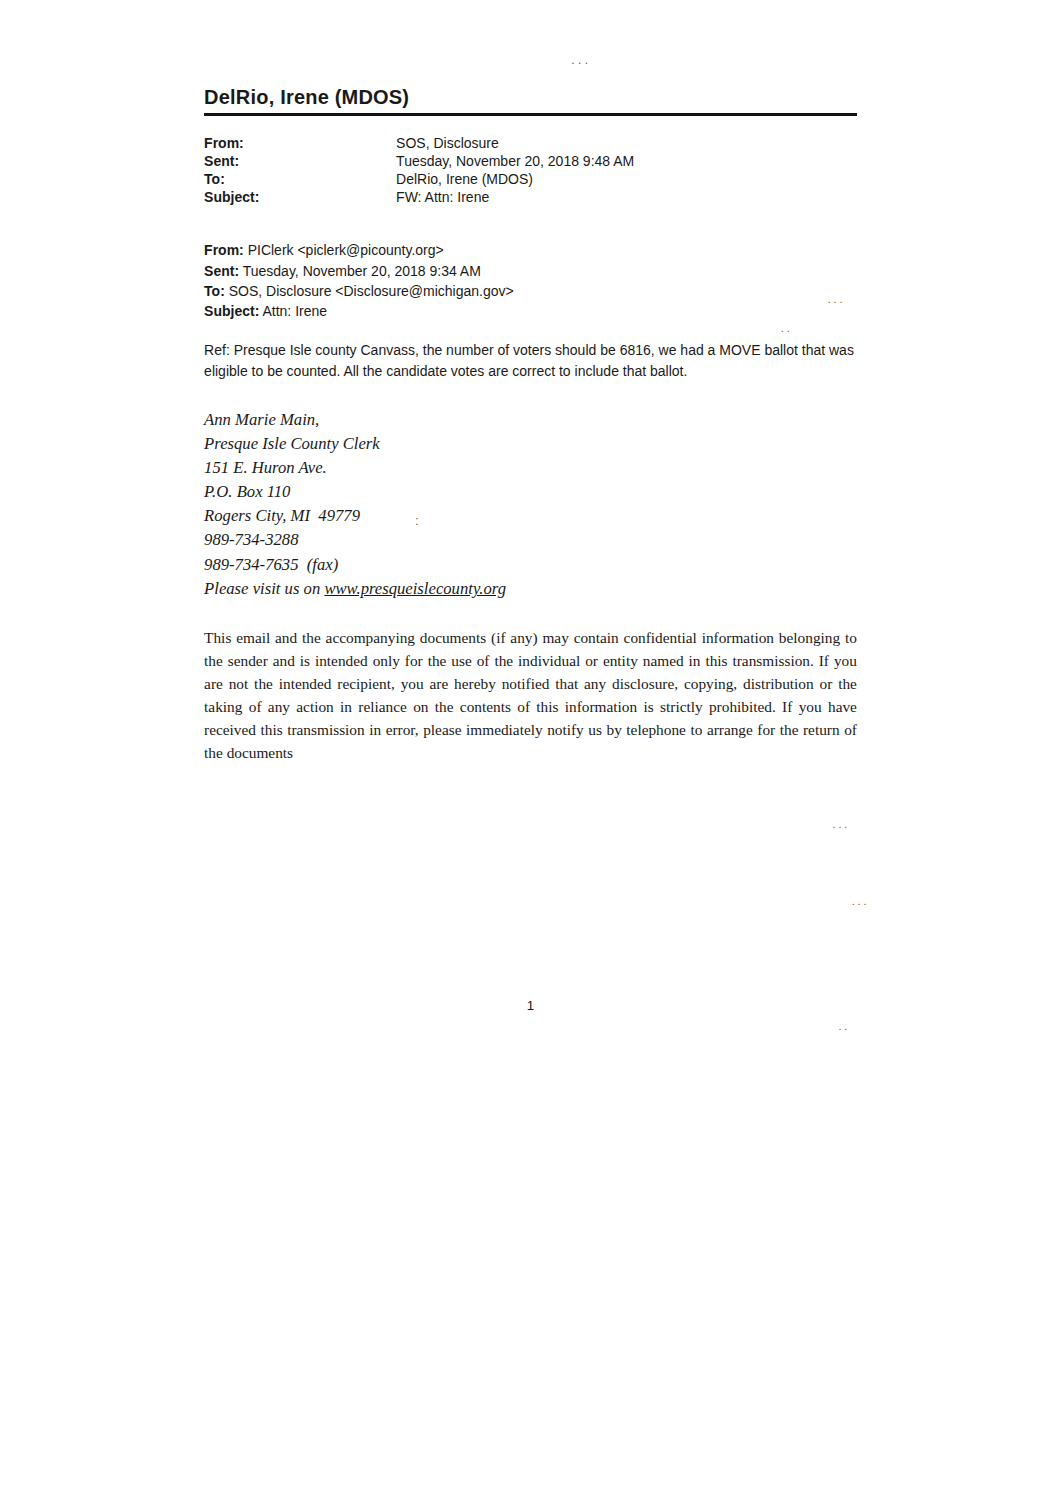. . .
DelRio, Irene (MDOS)
| From: | SOS, Disclosure |
| Sent: | Tuesday, November 20, 2018 9:48 AM |
| To: | DelRio, Irene (MDOS) |
| Subject: | FW: Attn: Irene |
. . . . .
From: PIClerk <piclerk@picounty.org>
Sent: Tuesday, November 20, 2018 9:34 AM
To: SOS, Disclosure <Disclosure@michigan.gov>
Subject: Attn: Irene
Ref: Presque Isle county Canvass, the number of voters should be 6816, we had a MOVE ballot that was eligible to be counted. All the candidate votes are correct to include that ballot.
:
Ann Marie Main,
Presque Isle County Clerk
151 E. Huron Ave.
P.O. Box 110
Rogers City, MI 49779
989-734-3288
989-734-7635 (fax)
Please visit us on www.presqueislecounty.org
This email and the accompanying documents (if any) may contain confidential information belonging to the sender and is intended only for the use of the individual or entity named in this transmission. If you are not the intended recipient, you are hereby notified that any disclosure, copying, distribution or the taking of any action in reliance on the contents of this information is strictly prohibited. If you have received this transmission in error, please immediately notify us by telephone to arrange for the return of the documents
. . . . . . . .
1